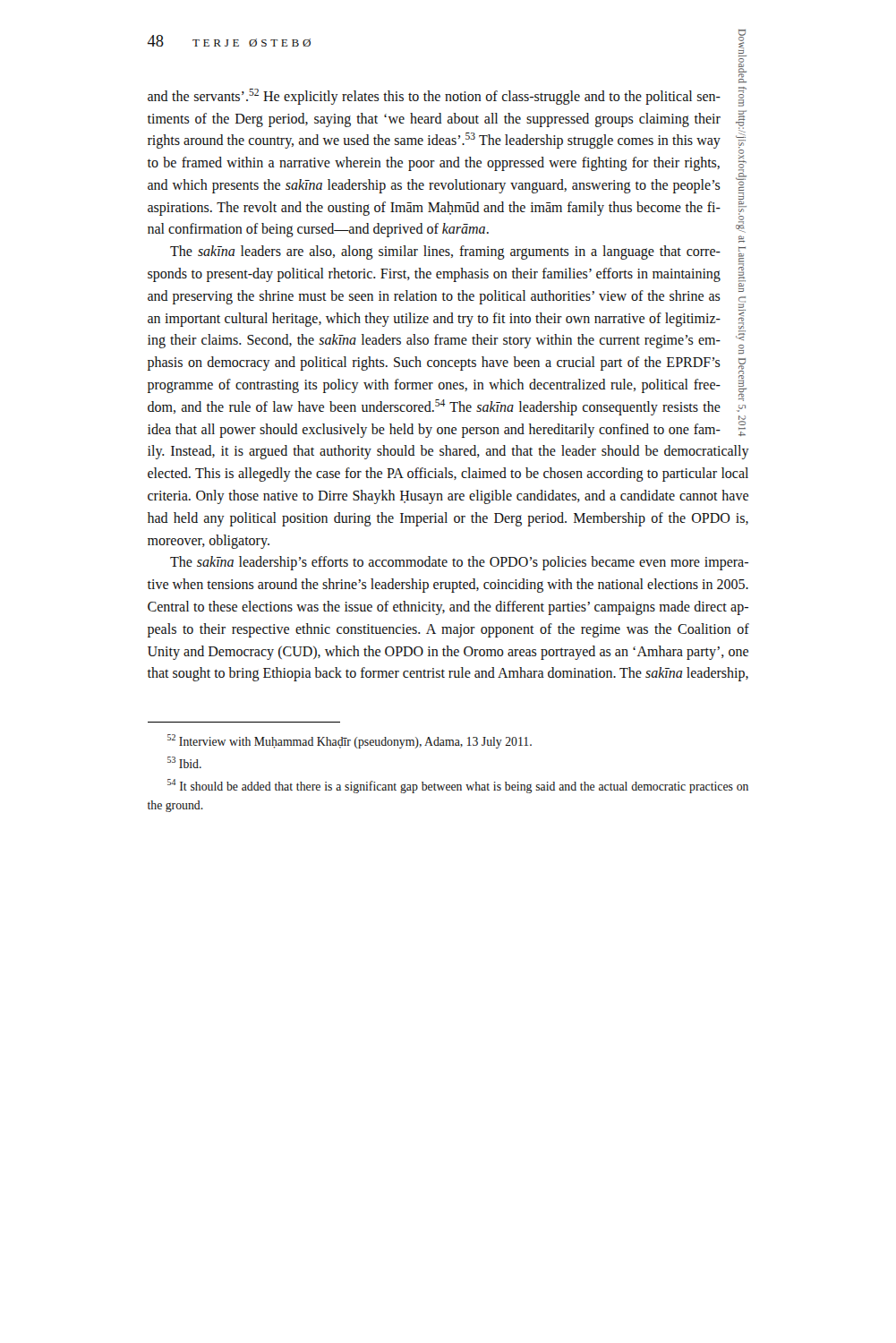Downloaded from http://jis.oxfordjournals.org/ at Laurentian University on December 5, 2014
48 Terje Østebø
and the servants’.52 He explicitly relates this to the notion of class-struggle and to the political sentiments of the Derg period, saying that ‘we heard about all the suppressed groups claiming their rights around the country, and we used the same ideas’.53 The leadership struggle comes in this way to be framed within a narrative wherein the poor and the oppressed were fighting for their rights, and which presents the sakīna leadership as the revolutionary vanguard, answering to the people’s aspirations. The revolt and the ousting of Imām Maḥmūd and the imām family thus become the final confirmation of being cursed—and deprived of karāma.
The sakīna leaders are also, along similar lines, framing arguments in a language that corresponds to present-day political rhetoric. First, the emphasis on their families’ efforts in maintaining and preserving the shrine must be seen in relation to the political authorities’ view of the shrine as an important cultural heritage, which they utilize and try to fit into their own narrative of legitimizing their claims. Second, the sakīna leaders also frame their story within the current regime’s emphasis on democracy and political rights. Such concepts have been a crucial part of the EPRDF’s programme of contrasting its policy with former ones, in which decentralized rule, political freedom, and the rule of law have been underscored.54 The sakīna leadership consequently resists the idea that all power should exclusively be held by one person and hereditarily confined to one family. Instead, it is argued that authority should be shared, and that the leader should be democratically elected. This is allegedly the case for the PA officials, claimed to be chosen according to particular local criteria. Only those native to Dirre Shaykh Ḥusayn are eligible candidates, and a candidate cannot have had held any political position during the Imperial or the Derg period. Membership of the OPDO is, moreover, obligatory.
The sakīna leadership’s efforts to accommodate to the OPDO’s policies became even more imperative when tensions around the shrine’s leadership erupted, coinciding with the national elections in 2005. Central to these elections was the issue of ethnicity, and the different parties’ campaigns made direct appeals to their respective ethnic constituencies. A major opponent of the regime was the Coalition of Unity and Democracy (CUD), which the OPDO in the Oromo areas portrayed as an ‘Amhara party’, one that sought to bring Ethiopia back to former centrist rule and Amhara domination. The sakīna leadership,
52 Interview with Muḥammad Khaḍīr (pseudonym), Adama, 13 July 2011.
53 Ibid.
54 It should be added that there is a significant gap between what is being said and the actual democratic practices on the ground.